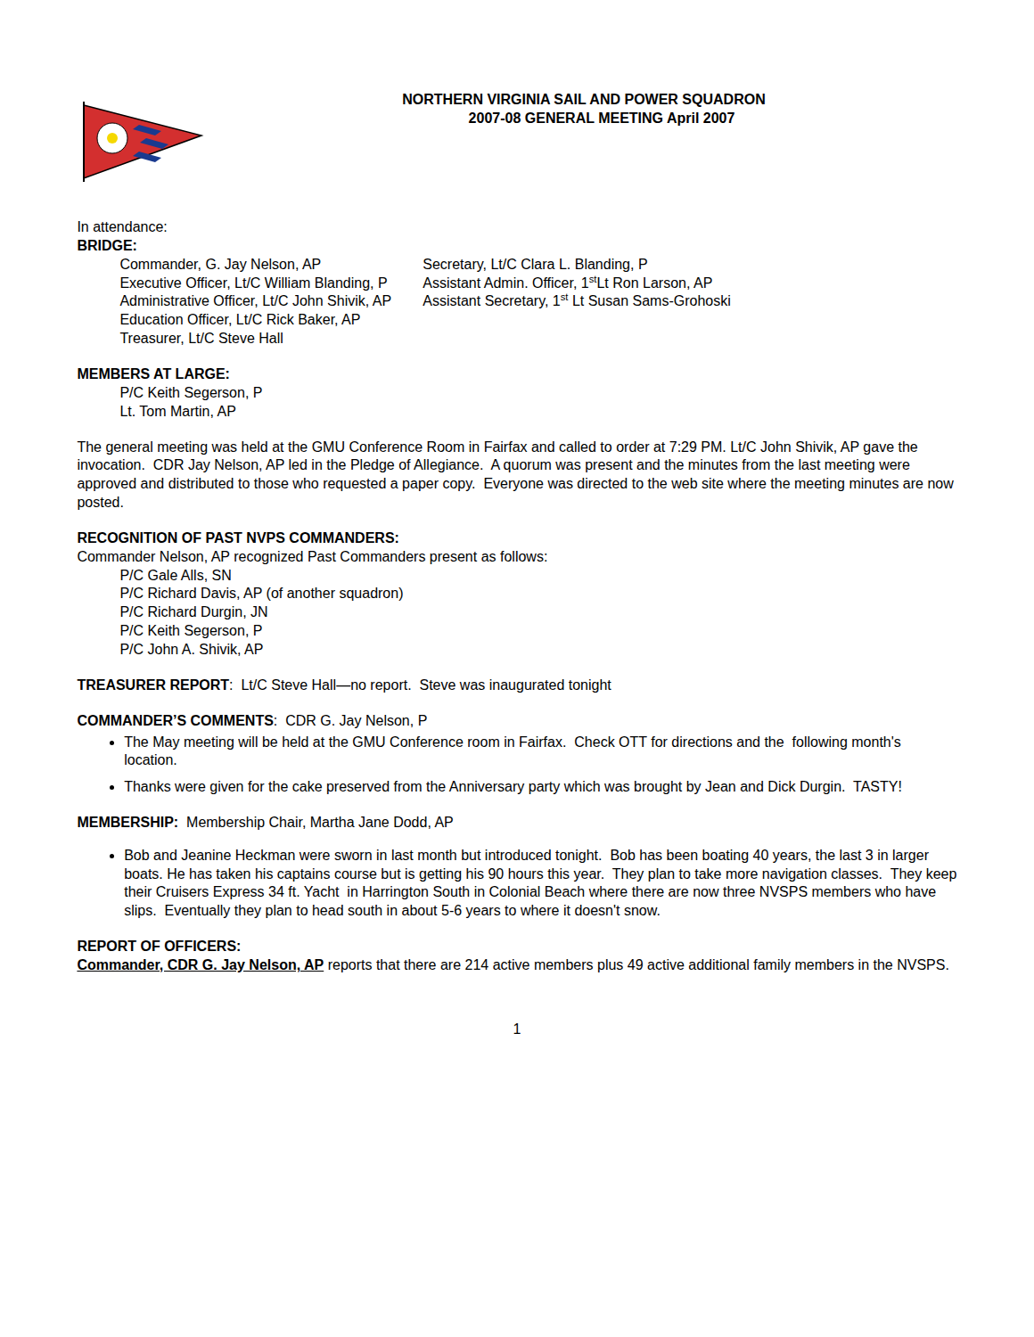NORTHERN VIRGINIA SAIL AND POWER SQUADRON
2007-08 GENERAL MEETING April 2007
In attendance:
BRIDGE:
| Commander, G. Jay Nelson, AP | Secretary, Lt/C Clara L. Blanding, P |
| Executive Officer, Lt/C William Blanding, P | Assistant Admin. Officer, 1 st Lt Ron Larson, AP |
| Administrative Officer, Lt/C John Shivik, AP | Assistant Secretary, 1 st Lt Susan Sams-Grohoski |
| Education Officer, Lt/C Rick Baker, AP | |
| Treasurer, Lt/C Steve Hall | |
MEMBERS AT LARGE:
P/C Keith Segerson, P
Lt. Tom Martin, AP
The general meeting was held at the GMU Conference Room in Fairfax and called to order at 7:29 PM. Lt/C John Shivik, AP gave the invocation. CDR Jay Nelson, AP led in the Pledge of Allegiance. A quorum was present and the minutes from the last meeting were approved and distributed to those who requested a paper copy. Everyone was directed to the web site where the meeting minutes are now posted.
RECOGNITION OF PAST NVPS COMMANDERS:
Commander Nelson, AP recognized Past Commanders present as follows:
P/C Gale Alls, SN
P/C Richard Davis, AP (of another squadron)
P/C Richard Durgin, JN
P/C Keith Segerson, P
P/C John A. Shivik, AP
TREASURER REPORT: Lt/C Steve Hall—no report. Steve was inaugurated tonight
COMMANDER’S COMMENTS: CDR G. Jay Nelson, P
The May meeting will be held at the GMU Conference room in Fairfax. Check OTT for directions and the following month's location.
Thanks were given for the cake preserved from the Anniversary party which was brought by Jean and Dick Durgin. TASTY!
MEMBERSHIP: Membership Chair, Martha Jane Dodd, AP
Bob and Jeanine Heckman were sworn in last month but introduced tonight. Bob has been boating 40 years, the last 3 in larger boats. He has taken his captains course but is getting his 90 hours this year. They plan to take more navigation classes. They keep their Cruisers Express 34 ft. Yacht in Harrington South in Colonial Beach where there are now three NVSPS members who have slips. Eventually they plan to head south in about 5-6 years to where it doesn't snow.
REPORT OF OFFICERS:
Commander, CDR G. Jay Nelson, AP reports that there are 214 active members plus 49 active additional family members in the NVSPS.
1